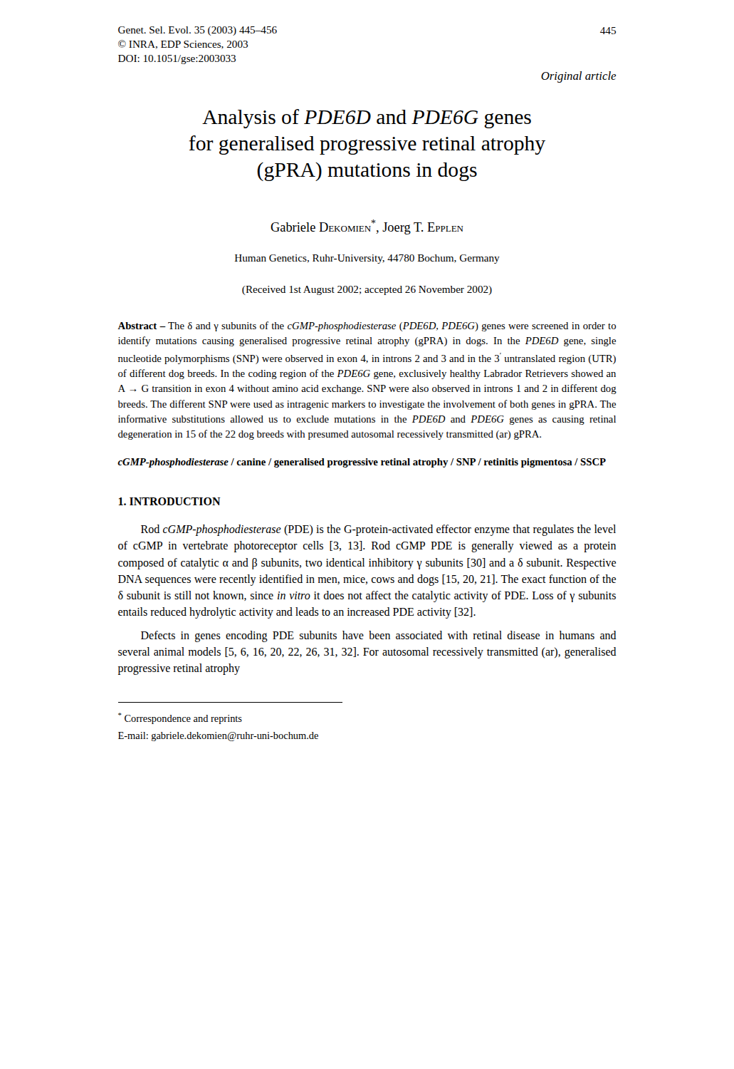Genet. Sel. Evol. 35 (2003) 445–456
© INRA, EDP Sciences, 2003
DOI: 10.1051/gse:2003033
445
Original article
Analysis of PDE6D and PDE6G genes
for generalised progressive retinal atrophy
(gPRA) mutations in dogs
Gabriele Dekomien*, Joerg T. Epplen
Human Genetics, Ruhr-University, 44780 Bochum, Germany
(Received 1st August 2002; accepted 26 November 2002)
Abstract – The δ and γ subunits of the cGMP-phosphodiesterase (PDE6D, PDE6G) genes were screened in order to identify mutations causing generalised progressive retinal atrophy (gPRA) in dogs. In the PDE6D gene, single nucleotide polymorphisms (SNP) were observed in exon 4, in introns 2 and 3 and in the 3′ untranslated region (UTR) of different dog breeds. In the coding region of the PDE6G gene, exclusively healthy Labrador Retrievers showed an A → G transition in exon 4 without amino acid exchange. SNP were also observed in introns 1 and 2 in different dog breeds. The different SNP were used as intragenic markers to investigate the involvement of both genes in gPRA. The informative substitutions allowed us to exclude mutations in the PDE6D and PDE6G genes as causing retinal degeneration in 15 of the 22 dog breeds with presumed autosomal recessively transmitted (ar) gPRA.
cGMP-phosphodiesterase / canine / generalised progressive retinal atrophy / SNP / retinitis pigmentosa / SSCP
1. INTRODUCTION
Rod cGMP-phosphodiesterase (PDE) is the G-protein-activated effector enzyme that regulates the level of cGMP in vertebrate photoreceptor cells [3, 13]. Rod cGMP PDE is generally viewed as a protein composed of catalytic α and β subunits, two identical inhibitory γ subunits [30] and a δ subunit. Respective DNA sequences were recently identified in men, mice, cows and dogs [15, 20, 21]. The exact function of the δ subunit is still not known, since in vitro it does not affect the catalytic activity of PDE. Loss of γ subunits entails reduced hydrolytic activity and leads to an increased PDE activity [32].
Defects in genes encoding PDE subunits have been associated with retinal disease in humans and several animal models [5, 6, 16, 20, 22, 26, 31, 32]. For autosomal recessively transmitted (ar), generalised progressive retinal atrophy
* Correspondence and reprints
E-mail: gabriele.dekomien@ruhr-uni-bochum.de